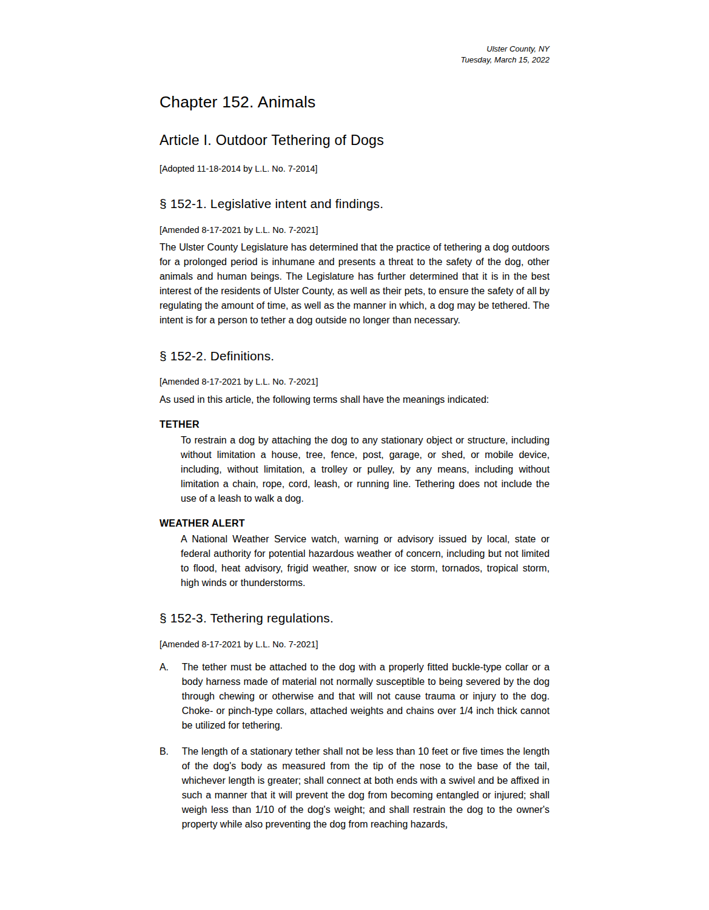Ulster County, NY
Tuesday, March 15, 2022
Chapter 152. Animals
Article I. Outdoor Tethering of Dogs
[Adopted 11-18-2014 by L.L. No. 7-2014]
§ 152-1. Legislative intent and findings.
[Amended 8-17-2021 by L.L. No. 7-2021]
The Ulster County Legislature has determined that the practice of tethering a dog outdoors for a prolonged period is inhumane and presents a threat to the safety of the dog, other animals and human beings. The Legislature has further determined that it is in the best interest of the residents of Ulster County, as well as their pets, to ensure the safety of all by regulating the amount of time, as well as the manner in which, a dog may be tethered. The intent is for a person to tether a dog outside no longer than necessary.
§ 152-2. Definitions.
[Amended 8-17-2021 by L.L. No. 7-2021]
As used in this article, the following terms shall have the meanings indicated:
Tether
To restrain a dog by attaching the dog to any stationary object or structure, including without limitation a house, tree, fence, post, garage, or shed, or mobile device, including, without limitation, a trolley or pulley, by any means, including without limitation a chain, rope, cord, leash, or running line. Tethering does not include the use of a leash to walk a dog.
Weather Alert
A National Weather Service watch, warning or advisory issued by local, state or federal authority for potential hazardous weather of concern, including but not limited to flood, heat advisory, frigid weather, snow or ice storm, tornados, tropical storm, high winds or thunderstorms.
§ 152-3. Tethering regulations.
[Amended 8-17-2021 by L.L. No. 7-2021]
The tether must be attached to the dog with a properly fitted buckle-type collar or a body harness made of material not normally susceptible to being severed by the dog through chewing or otherwise and that will not cause trauma or injury to the dog. Choke- or pinch-type collars, attached weights and chains over 1/4 inch thick cannot be utilized for tethering.
The length of a stationary tether shall not be less than 10 feet or five times the length of the dog's body as measured from the tip of the nose to the base of the tail, whichever length is greater; shall connect at both ends with a swivel and be affixed in such a manner that it will prevent the dog from becoming entangled or injured; shall weigh less than 1/10 of the dog's weight; and shall restrain the dog to the owner's property while also preventing the dog from reaching hazards,